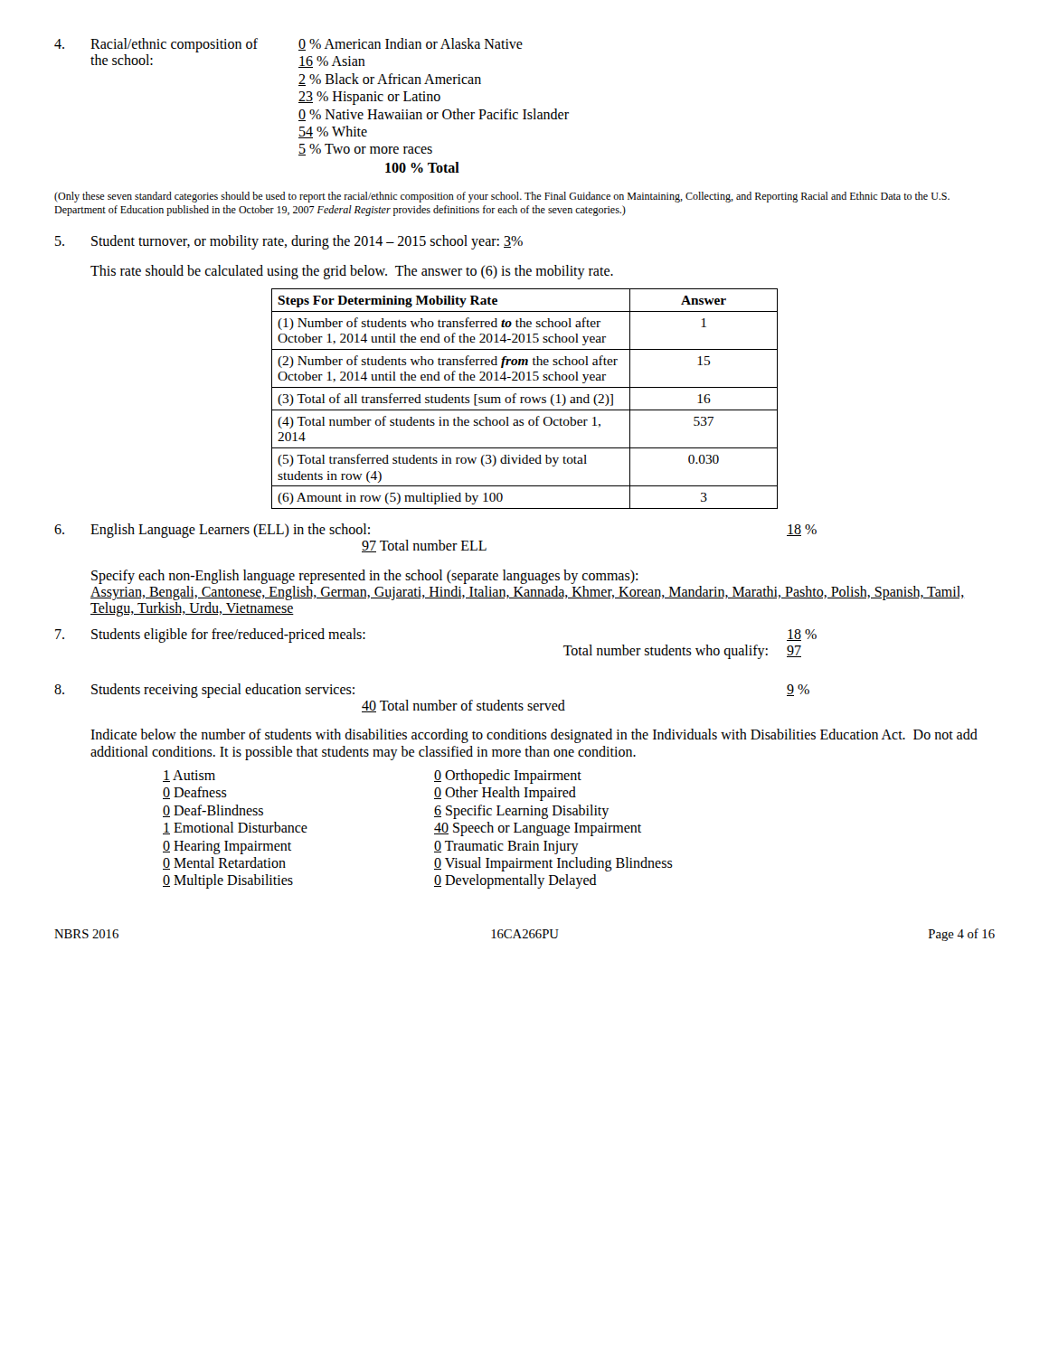4.
Racial/ethnic composition of
the school:
0 % American Indian or Alaska Native
16 % Asian
2 % Black or African American
23 % Hispanic or Latino
0 % Native Hawaiian or Other Pacific Islander
54 % White
5 % Two or more races
100 % Total
(Only these seven standard categories should be used to report the racial/ethnic composition of your school. The Final Guidance on Maintaining, Collecting, and Reporting Racial and Ethnic Data to the U.S. Department of Education published in the October 19, 2007 Federal Register provides definitions for each of the seven categories.)
5.
Student turnover, or mobility rate, during the 2014 – 2015 school year: 3%
This rate should be calculated using the grid below. The answer to (6) is the mobility rate.
| Steps For Determining Mobility Rate | Answer |
| --- | --- |
| (1) Number of students who transferred to the school after October 1, 2014 until the end of the 2014-2015 school year | 1 |
| (2) Number of students who transferred from the school after October 1, 2014 until the end of the 2014-2015 school year | 15 |
| (3) Total of all transferred students [sum of rows (1) and (2)] | 16 |
| (4) Total number of students in the school as of October 1, 2014 | 537 |
| (5) Total transferred students in row (3) divided by total students in row (4) | 0.030 |
| (6) Amount in row (5) multiplied by 100 | 3 |
6.
English Language Learners (ELL) in the school:
18 %
97 Total number ELL
Specify each non-English language represented in the school (separate languages by commas):
Assyrian, Bengali, Cantonese, English, German, Gujarati, Hindi, Italian, Kannada, Khmer, Korean, Mandarin, Marathi, Pashto, Polish, Spanish, Tamil, Telugu, Turkish, Urdu, Vietnamese
7.
Students eligible for free/reduced-priced meals:
18 %
Total number students who qualify:
97
8.
Students receiving special education services:
9 %
40 Total number of students served
Indicate below the number of students with disabilities according to conditions designated in the Individuals with Disabilities Education Act. Do not add additional conditions. It is possible that students may be classified in more than one condition.
1 Autism
0 Deafness
0 Deaf-Blindness
1 Emotional Disturbance
0 Hearing Impairment
0 Mental Retardation
0 Multiple Disabilities
0 Orthopedic Impairment
0 Other Health Impaired
6 Specific Learning Disability
40 Speech or Language Impairment
0 Traumatic Brain Injury
0 Visual Impairment Including Blindness
0 Developmentally Delayed
NBRS 2016
16CA266PU
Page 4 of 16